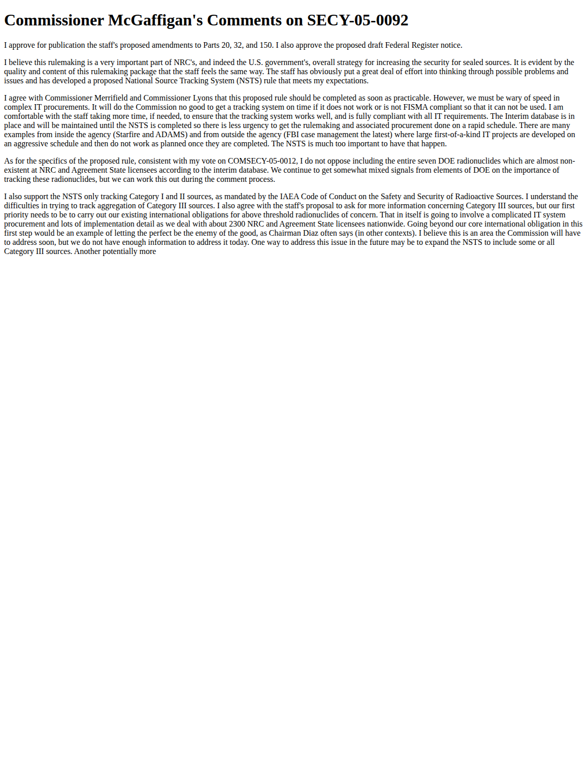Commissioner McGaffigan's Comments on SECY-05-0092
I approve for publication the staff's proposed amendments to Parts 20, 32, and 150. I also approve the proposed draft Federal Register notice.
I believe this rulemaking is a very important part of NRC's, and indeed the U.S. government's, overall strategy for increasing the security for sealed sources. It is evident by the quality and content of this rulemaking package that the staff feels the same way. The staff has obviously put a great deal of effort into thinking through possible problems and issues and has developed a proposed National Source Tracking System (NSTS) rule that meets my expectations.
I agree with Commissioner Merrifield and Commissioner Lyons that this proposed rule should be completed as soon as practicable. However, we must be wary of speed in complex IT procurements. It will do the Commission no good to get a tracking system on time if it does not work or is not FISMA compliant so that it can not be used. I am comfortable with the staff taking more time, if needed, to ensure that the tracking system works well, and is fully compliant with all IT requirements. The Interim database is in place and will be maintained until the NSTS is completed so there is less urgency to get the rulemaking and associated procurement done on a rapid schedule. There are many examples from inside the agency (Starfire and ADAMS) and from outside the agency (FBI case management the latest) where large first-of-a-kind IT projects are developed on an aggressive schedule and then do not work as planned once they are completed. The NSTS is much too important to have that happen.
As for the specifics of the proposed rule, consistent with my vote on COMSECY-05-0012, I do not oppose including the entire seven DOE radionuclides which are almost non-existent at NRC and Agreement State licensees according to the interim database. We continue to get somewhat mixed signals from elements of DOE on the importance of tracking these radionuclides, but we can work this out during the comment process.
I also support the NSTS only tracking Category I and II sources, as mandated by the IAEA Code of Conduct on the Safety and Security of Radioactive Sources. I understand the difficulties in trying to track aggregation of Category III sources. I also agree with the staff's proposal to ask for more information concerning Category III sources, but our first priority needs to be to carry out our existing international obligations for above threshold radionuclides of concern. That in itself is going to involve a complicated IT system procurement and lots of implementation detail as we deal with about 2300 NRC and Agreement State licensees nationwide. Going beyond our core international obligation in this first step would be an example of letting the perfect be the enemy of the good, as Chairman Diaz often says (in other contexts). I believe this is an area the Commission will have to address soon, but we do not have enough information to address it today. One way to address this issue in the future may be to expand the NSTS to include some or all Category III sources. Another potentially more